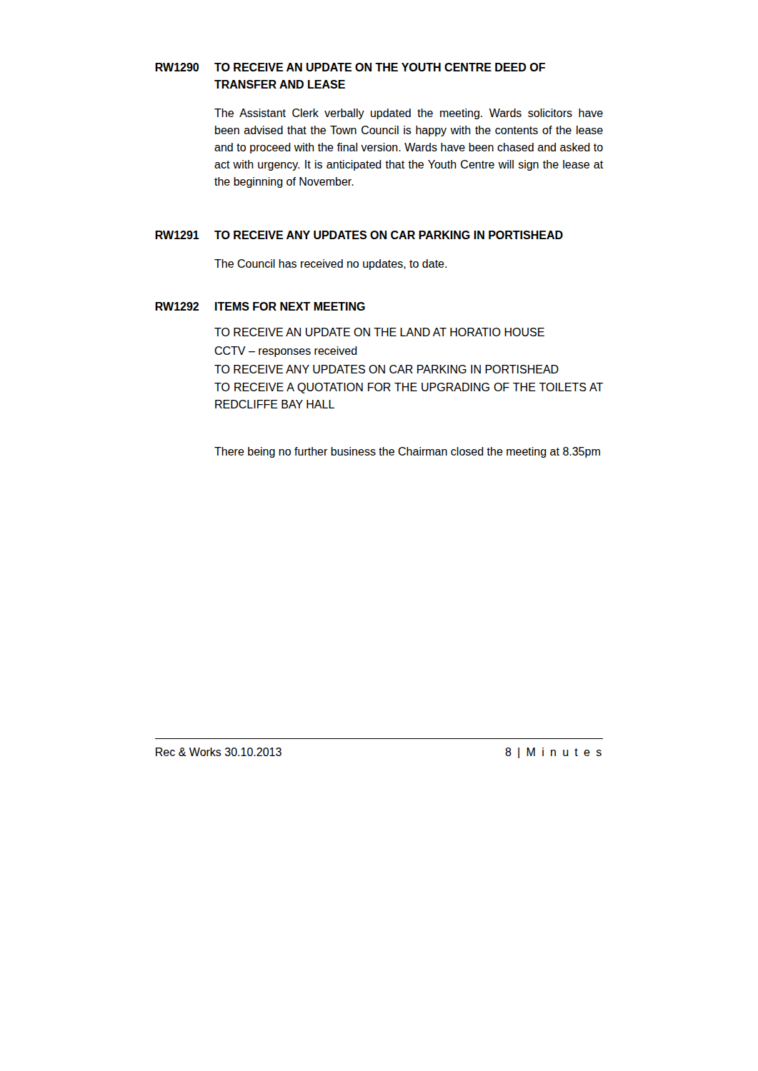RW1290
To receive an update on the Youth Centre Deed of Transfer and Lease
The Assistant Clerk verbally updated the meeting. Wards solicitors have been advised that the Town Council is happy with the contents of the lease and to proceed with the final version. Wards have been chased and asked to act with urgency. It is anticipated that the Youth Centre will sign the lease at the beginning of November.
RW1291
To receive any updates on car parking in Portishead
The Council has received no updates, to date.
RW1292
Items for next meeting
To receive an update on the land at Horatio House
CCTV – responses received
To receive any updates on car parking in Portishead
To receive a quotation for the upgrading of the toilets at Redcliffe Bay Hall
There being no further business the Chairman closed the meeting at 8.35pm
Rec & Works 30.10.2013
8 | M i n u t e s